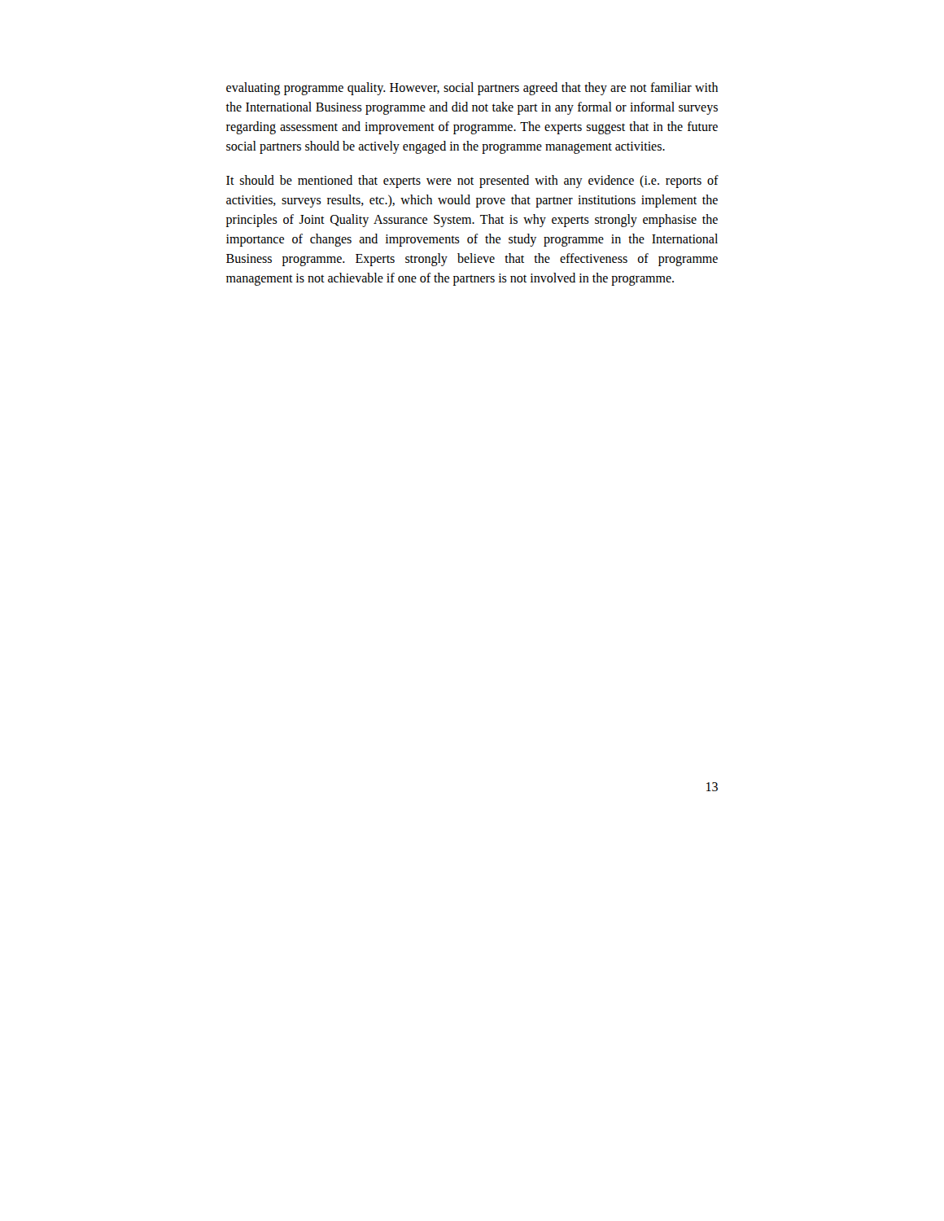evaluating programme quality. However, social partners agreed that they are not familiar with the International Business programme and did not take part in any formal or informal surveys regarding assessment and improvement of programme. The experts suggest that in the future social partners should be actively engaged in the programme management activities.
It should be mentioned that experts were not presented with any evidence (i.e. reports of activities, surveys results, etc.), which would prove that partner institutions implement the principles of Joint Quality Assurance System. That is why experts strongly emphasise the importance of changes and improvements of the study programme in the International Business programme. Experts strongly believe that the effectiveness of programme management is not achievable if one of the partners is not involved in the programme.
13